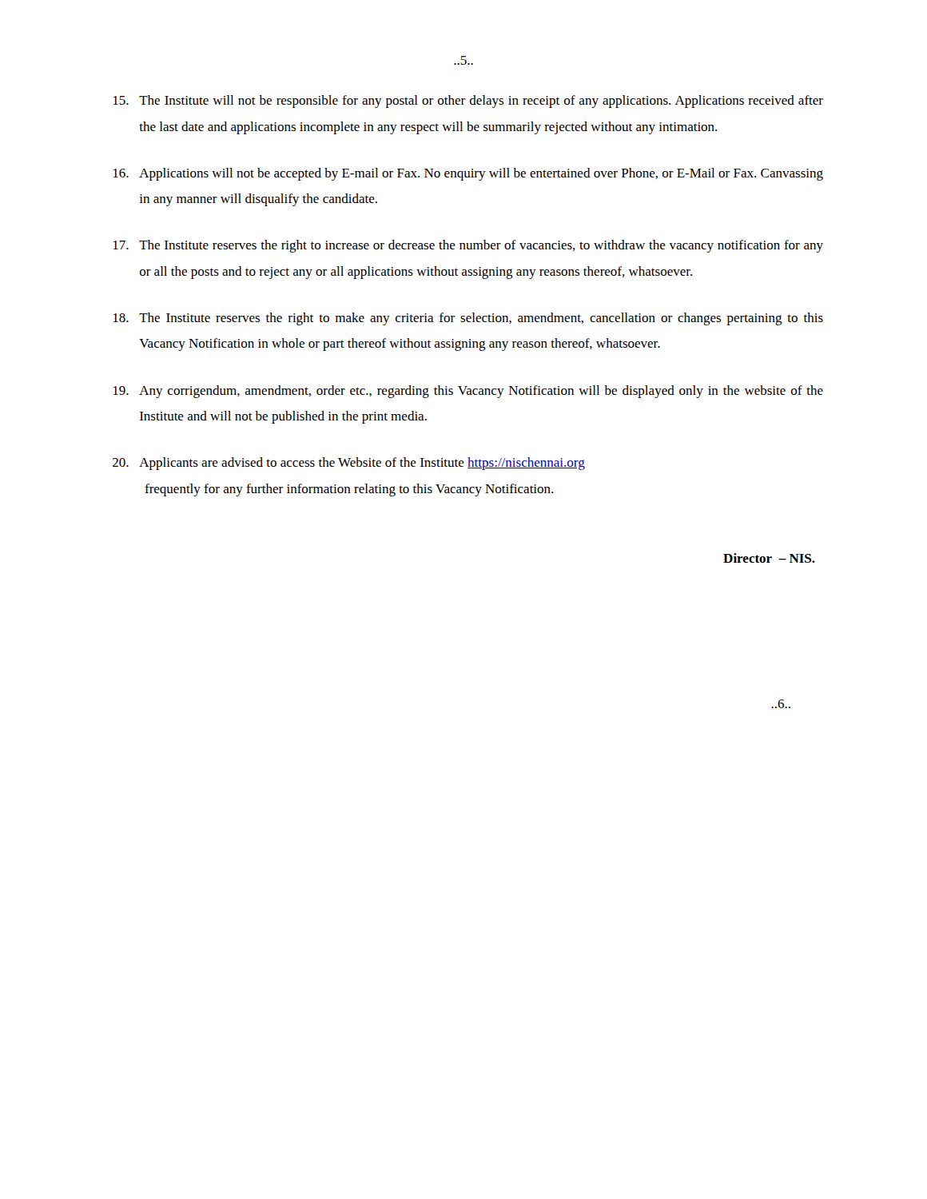..5..
15. The Institute will not be responsible for any postal or other delays in receipt of any applications. Applications received after the last date and applications incomplete in any respect will be summarily rejected without any intimation.
16. Applications will not be accepted by E-mail or Fax. No enquiry will be entertained over Phone, or E-Mail or Fax. Canvassing in any manner will disqualify the candidate.
17. The Institute reserves the right to increase or decrease the number of vacancies, to withdraw the vacancy notification for any or all the posts and to reject any or all applications without assigning any reasons thereof, whatsoever.
18. The Institute reserves the right to make any criteria for selection, amendment, cancellation or changes pertaining to this Vacancy Notification in whole or part thereof without assigning any reason thereof, whatsoever.
19. Any corrigendum, amendment, order etc., regarding this Vacancy Notification will be displayed only in the website of the Institute and will not be published in the print media.
20. Applicants are advised to access the Website of the Institute https://nischennai.org frequently for any further information relating to this Vacancy Notification.
Director – NIS.
..6..